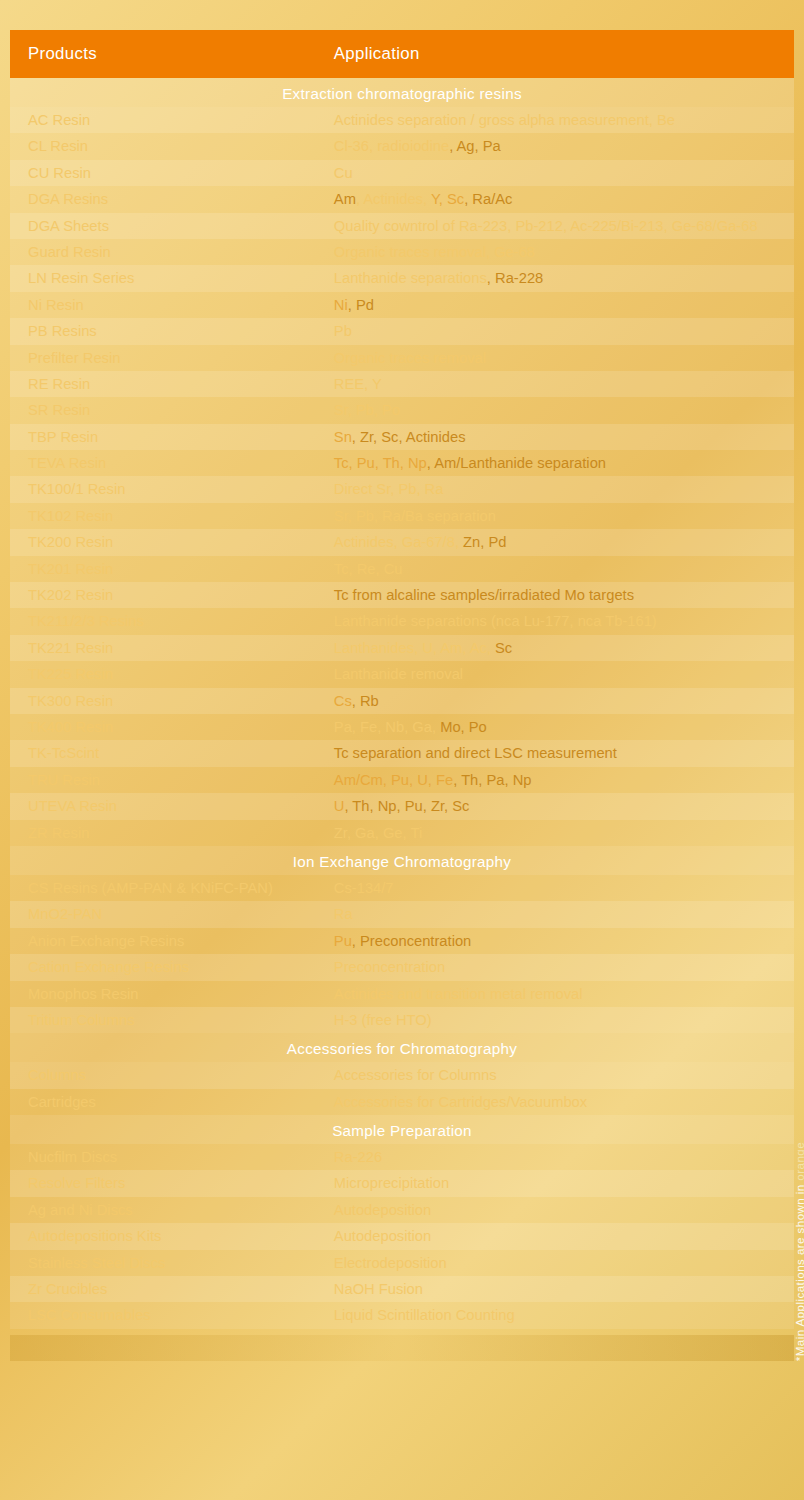| Products | Application |
| --- | --- |
| Extraction chromatographic resins |
| AC Resin | Actinides separation / gross alpha measurement, Be |
| CL Resin | Cl-36, radioiodine , Ag, Pa |
| CU Resin | Cu |
| DGA Resins | Am , Actinides, Y, Sc , Ra/Ac |
| DGA Sheets | Quality cowntrol of Ra-223, Pb-212, Ac-225/Bi-213, Ge-68/Ga-68 |
| Guard Resin | Organic traces removal, Ge-68 |
| LN Resin Series | Lanthanide separations , Ra-228 |
| Ni Resin | Ni , Pd |
| PB Resins | Pb |
| Prefilter Resin | Organic traces removal |
| RE Resin | REE, Y |
| SR Resin | Sr, Pb, Po |
| TBP Resin | Sn , Zr, Sc, Actinides |
| TEVA Resin | Tc, Pu, Th, Np , Am/Lanthanide separation |
| TK100/1 Resin | Direct Sr, Pb, Ra |
| TK102 Resin | Sr, Pb, Ra/Ba separation |
| TK200 Resin | Actinides, Ga-67/8, Zn, Pd |
| TK201 Resin | Tc, Re, Cu |
| TK202 Resin | Tc from alcaline samples/irradiated Mo targets |
| TK211/2/3 Resins | Lanthanide separations (nca Lu-177, nca Tb-161) |
| TK221 Resin | Lanthanides, U, Am, Ac, Sc |
| TK225 Resin | Lanthanide removal |
| TK300 Resin | Cs , Rb |
| TK400 Resin | Pa, Fe, Nb, Ga, Mo, Po |
| TK-TcScint | Tc separation and direct LSC measurement |
| TRU Resin | Am/Cm, Pu, U, Fe , Th, Pa, Np |
| UTEVA Resin | U , Th, Np, Pu, Zr, Sc |
| ZR Resin | Zr, Ga, Ge, Ti |
| Ion Exchange Chromatography |
| CS Resins (AMP-PAN & KNiFC-PAN) | Cs-134/7 |
| MnO2-PAN | Ra |
| Anion Exchange Resins | Pu , Preconcentration |
| Cation Exchange Resins | Preconcentration |
| Monophos Resin | Actinides and transition metal removal |
| Tritium Columns | H-3 (free HTO) |
| Accessories for Chromatography |
| Columns | Accessories for Columns |
| Cartridges | Accessories for Cartridges/Vacuumbox |
| Sample Preparation |
| Nucfilm Discs | Ra-226 |
| Resolve Filters | Microprecipitation |
| Ag and Ni Discs | Autodeposition |
| Autodepositions Kits | Autodeposition |
| Stainless Steel Discs | Electrodeposition |
| Zr Crucibles | NaOH Fusion |
| LSC Consumables | Liquid Scintillation Counting |
*Main Applications are shown in orange